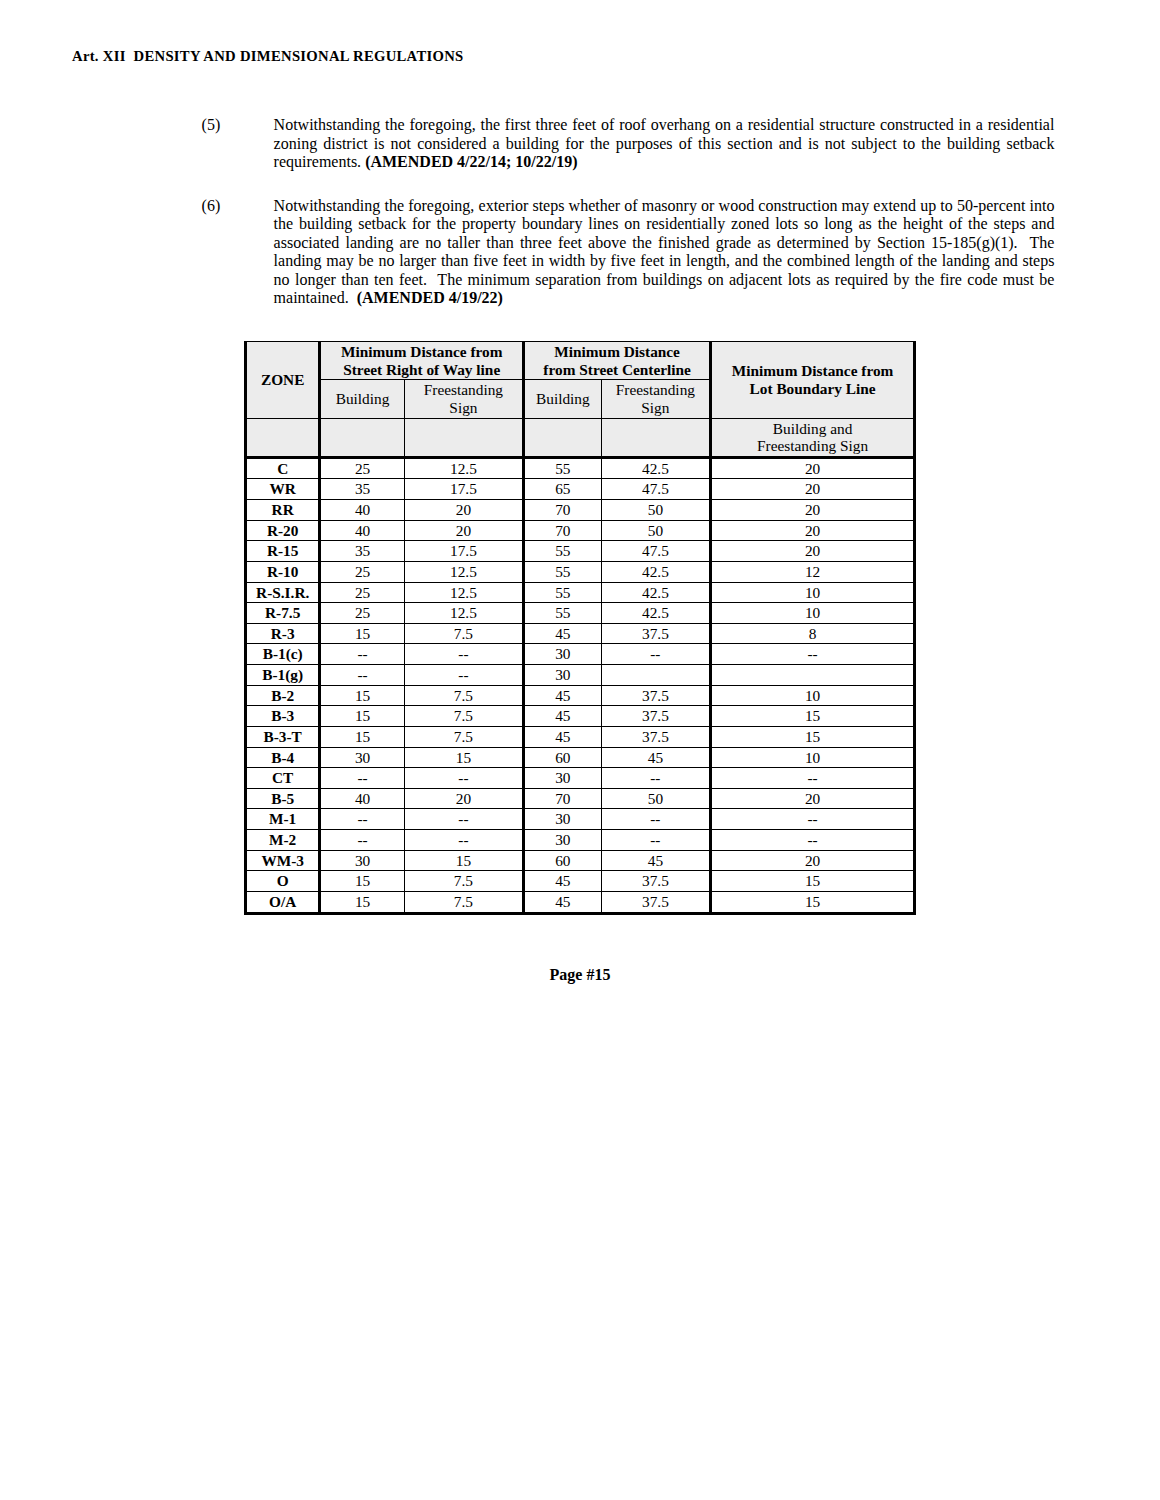Art. XII DENSITY AND DIMENSIONAL REGULATIONS
(5)
Notwithstanding the foregoing, the first three feet of roof overhang on a residential structure constructed in a residential zoning district is not considered a building for the purposes of this section and is not subject to the building setback requirements. (AMENDED 4/22/14; 10/22/19)
(6)
Notwithstanding the foregoing, exterior steps whether of masonry or wood construction may extend up to 50-percent into the building setback for the property boundary lines on residentially zoned lots so long as the height of the steps and associated landing are no taller than three feet above the finished grade as determined by Section 15-185(g)(1). The landing may be no larger than five feet in width by five feet in length, and the combined length of the landing and steps no longer than ten feet. The minimum separation from buildings on adjacent lots as required by the fire code must be maintained. (AMENDED 4/19/22)
| ZONE | Minimum Distance from Street Right of Way line | Minimum Distance from Street Centerline | Minimum Distance from Lot Boundary Line |
| --- | --- | --- | --- |
| Building | Freestanding Sign | Building | Freestanding Sign |
| | | | | | Building and Freestanding Sign |
| C | 25 | 12.5 | 55 | 42.5 | 20 |
| WR | 35 | 17.5 | 65 | 47.5 | 20 |
| RR | 40 | 20 | 70 | 50 | 20 |
| R-20 | 40 | 20 | 70 | 50 | 20 |
| R-15 | 35 | 17.5 | 55 | 47.5 | 20 |
| R-10 | 25 | 12.5 | 55 | 42.5 | 12 |
| R-S.I.R. | 25 | 12.5 | 55 | 42.5 | 10 |
| R-7.5 | 25 | 12.5 | 55 | 42.5 | 10 |
| R-3 | 15 | 7.5 | 45 | 37.5 | 8 |
| B-1(c) | -- | -- | 30 | -- | -- |
| B-1(g) | -- | -- | 30 | | |
| B-2 | 15 | 7.5 | 45 | 37.5 | 10 |
| B-3 | 15 | 7.5 | 45 | 37.5 | 15 |
| B-3-T | 15 | 7.5 | 45 | 37.5 | 15 |
| B-4 | 30 | 15 | 60 | 45 | 10 |
| CT | -- | -- | 30 | -- | -- |
| B-5 | 40 | 20 | 70 | 50 | 20 |
| M-1 | -- | -- | 30 | -- | -- |
| M-2 | -- | -- | 30 | -- | -- |
| WM-3 | 30 | 15 | 60 | 45 | 20 |
| O | 15 | 7.5 | 45 | 37.5 | 15 |
| O/A | 15 | 7.5 | 45 | 37.5 | 15 |
Page #15